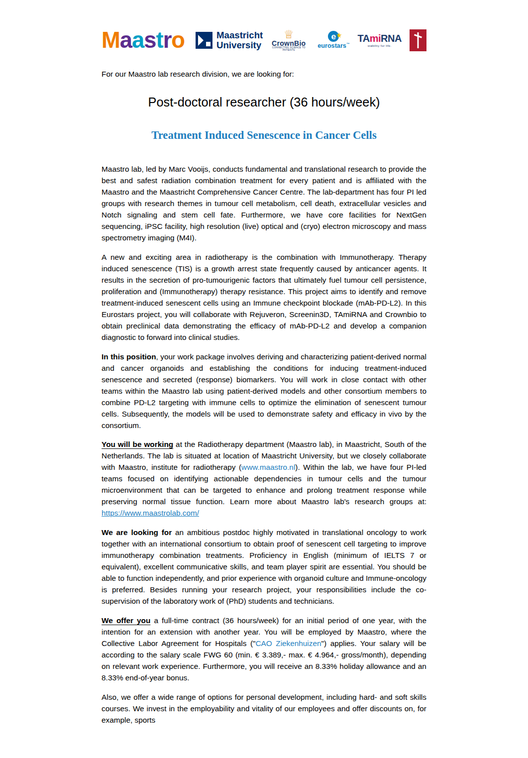Maastro
Maastricht
University
♕
CrownBio
Connecting Science to Patients
e★
eurostars™
TAmi RNA
stability for life.
For our Maastro lab research division, we are looking for:
Post-doctoral researcher (36 hours/week)
Treatment Induced Senescence in Cancer Cells
Maastro lab, led by Marc Vooijs, conducts fundamental and translational research to provide the best and safest radiation combination treatment for every patient and is affiliated with the Maastro and the Maastricht Comprehensive Cancer Centre. The lab-department has four PI led groups with research themes in tumour cell metabolism, cell death, extracellular vesicles and Notch signaling and stem cell fate. Furthermore, we have core facilities for NextGen sequencing, iPSC facility, high resolution (live) optical and (cryo) electron microscopy and mass spectrometry imaging (M4I).
A new and exciting area in radiotherapy is the combination with Immunotherapy. Therapy induced senescence (TIS) is a growth arrest state frequently caused by anticancer agents. It results in the secretion of pro-tumourigenic factors that ultimately fuel tumour cell persistence, proliferation and (Immunotherapy) therapy resistance. This project aims to identify and remove treatment-induced senescent cells using an Immune checkpoint blockade (mAb-PD-L2). In this Eurostars project, you will collaborate with Rejuveron, Screenin3D, TAmiRNA and Crownbio to obtain preclinical data demonstrating the efficacy of mAb-PD-L2 and develop a companion diagnostic to forward into clinical studies.
In this position, your work package involves deriving and characterizing patient-derived normal and cancer organoids and establishing the conditions for inducing treatment-induced senescence and secreted (response) biomarkers. You will work in close contact with other teams within the Maastro lab using patient-derived models and other consortium members to combine PD-L2 targeting with immune cells to optimize the elimination of senescent tumour cells. Subsequently, the models will be used to demonstrate safety and efficacy in vivo by the consortium.
You will be working at the Radiotherapy department (Maastro lab), in Maastricht, South of the Netherlands. The lab is situated at location of Maastricht University, but we closely collaborate with Maastro, institute for radiotherapy (www.maastro.nl). Within the lab, we have four PI-led teams focused on identifying actionable dependencies in tumour cells and the tumour microenvironment that can be targeted to enhance and prolong treatment response while preserving normal tissue function. Learn more about Maastro lab's research groups at: https://www.maastrolab.com/
We are looking for an ambitious postdoc highly motivated in translational oncology to work together with an international consortium to obtain proof of senescent cell targeting to improve immunotherapy combination treatments. Proficiency in English (minimum of IELTS 7 or equivalent), excellent communicative skills, and team player spirit are essential. You should be able to function independently, and prior experience with organoid culture and Immune-oncology is preferred. Besides running your research project, your responsibilities include the co-supervision of the laboratory work of (PhD) students and technicians.
We offer you a full-time contract (36 hours/week) for an initial period of one year, with the intention for an extension with another year. You will be employed by Maastro, where the Collective Labor Agreement for Hospitals ("CAO Ziekenhuizen") applies. Your salary will be according to the salary scale FWG 60 (min. € 3.389,- max. € 4.964,- gross/month), depending on relevant work experience. Furthermore, you will receive an 8.33% holiday allowance and an 8.33% end-of-year bonus.
Also, we offer a wide range of options for personal development, including hard- and soft skills courses. We invest in the employability and vitality of our employees and offer discounts on, for example, sports